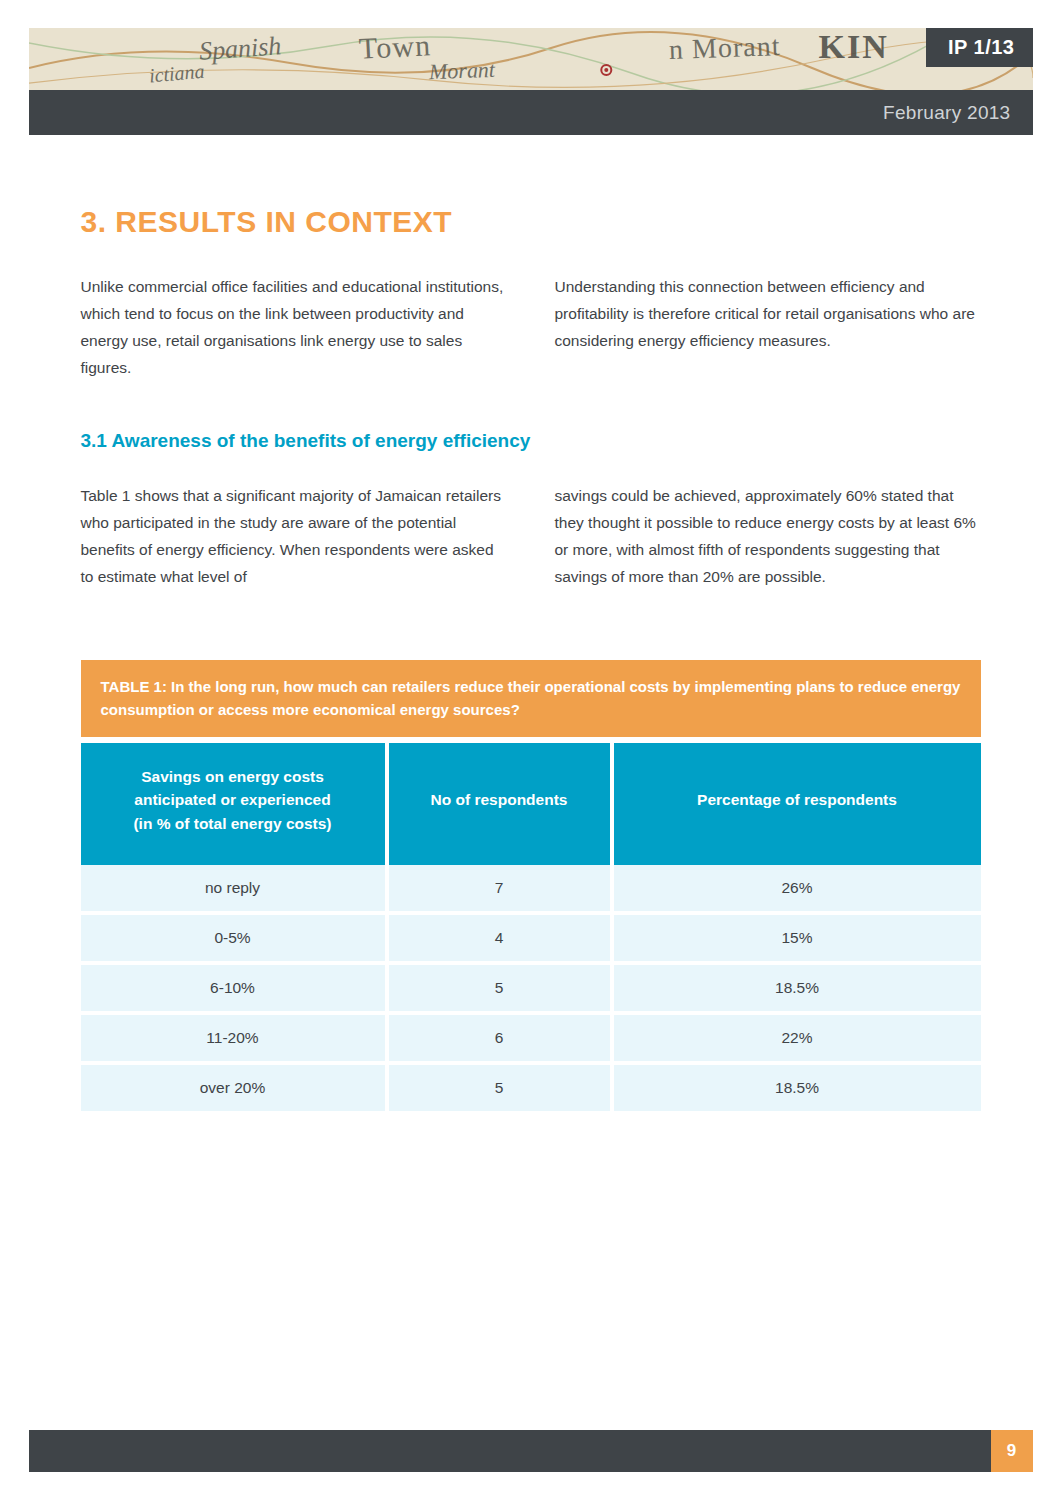ictiana Spanish Town Morant n Morant KIN
IP 1/13
February 2013
3. RESULTS IN CONTEXT
Unlike commercial office facilities and educational institutions, which tend to focus on the link between productivity and energy use, retail organisations link energy use to sales figures.
Understanding this connection between efficiency and profitability is therefore critical for retail organisations who are considering energy efficiency measures.
3.1 Awareness of the benefits of energy efficiency
Table 1 shows that a significant majority of Jamaican retailers who participated in the study are aware of the potential benefits of energy efficiency. When respondents were asked to estimate what level of
savings could be achieved, approximately 60% stated that they thought it possible to reduce energy costs by at least 6% or more, with almost fifth of respondents suggesting that savings of more than 20% are possible.
TABLE 1: In the long run, how much can retailers reduce their operational costs by implementing plans to reduce energy consumption or access more economical energy sources?
| Savings on energy costs anticipated or experienced (in % of total energy costs) | No of respondents | Percentage of respondents |
| --- | --- | --- |
| no reply | 7 | 26% |
| 0-5% | 4 | 15% |
| 6-10% | 5 | 18.5% |
| 11-20% | 6 | 22% |
| over 20% | 5 | 18.5% |
9